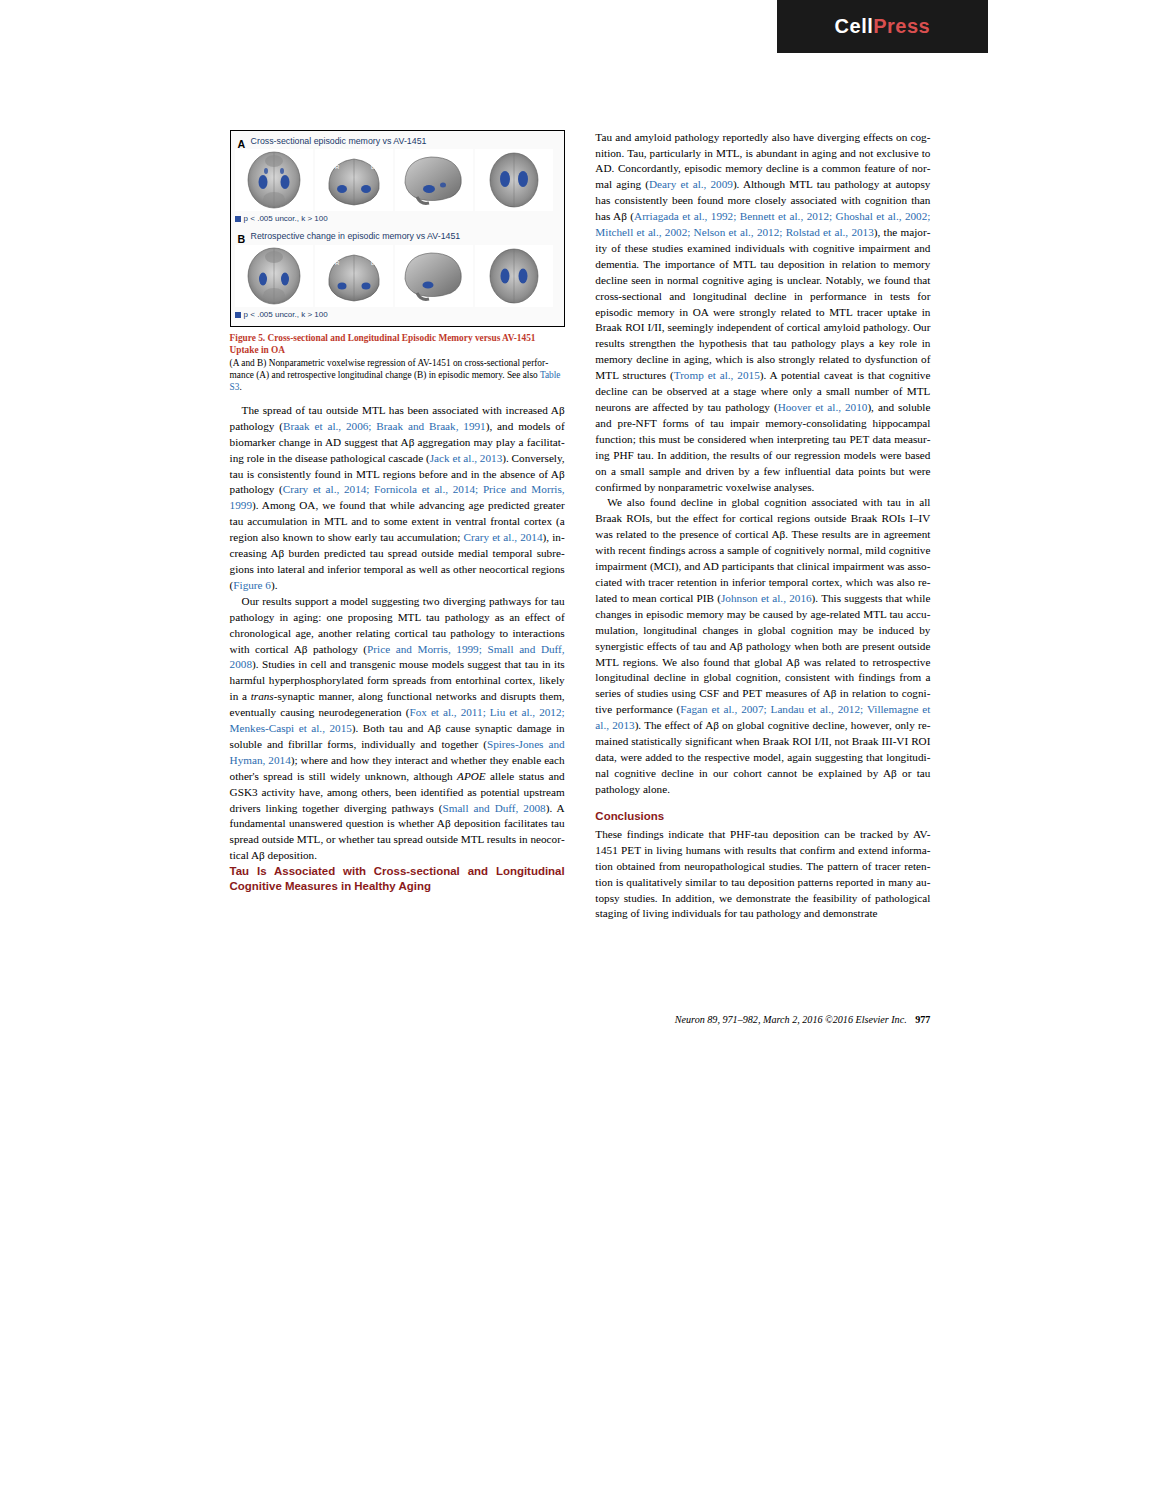CellPress
A
Cross-sectional episodic memory vs AV-1451
R L
R L
p < .005 uncor., k > 100
B
Retrospective change in episodic memory vs AV-1451
R L
R L
p < .005 uncor., k > 100
Figure 5. Cross-sectional and Longitudinal Episodic Memory versus AV-1451 Uptake in OA
(A and B) Nonparametric voxelwise regression of AV-1451 on cross-sectional performance (A) and retrospective longitudinal change (B) in episodic memory. See also Table S3.
The spread of tau outside MTL has been associated with increased Aβ pathology (Braak et al., 2006; Braak and Braak, 1991), and models of biomarker change in AD suggest that Aβ aggregation may play a facilitating role in the disease pathological cascade (Jack et al., 2013). Conversely, tau is consistently found in MTL regions before and in the absence of Aβ pathology (Crary et al., 2014; Fornicola et al., 2014; Price and Morris, 1999). Among OA, we found that while advancing age predicted greater tau accumulation in MTL and to some extent in ventral frontal cortex (a region also known to show early tau accumulation; Crary et al., 2014), increasing Aβ burden predicted tau spread outside medial temporal subregions into lateral and inferior temporal as well as other neocortical regions (Figure 6).
Our results support a model suggesting two diverging pathways for tau pathology in aging: one proposing MTL tau pathology as an effect of chronological age, another relating cortical tau pathology to interactions with cortical Aβ pathology (Price and Morris, 1999; Small and Duff, 2008). Studies in cell and transgenic mouse models suggest that tau in its harmful hyperphosphorylated form spreads from entorhinal cortex, likely in a trans-synaptic manner, along functional networks and disrupts them, eventually causing neurodegeneration (Fox et al., 2011; Liu et al., 2012; Menkes-Caspi et al., 2015). Both tau and Aβ cause synaptic damage in soluble and fibrillar forms, individually and together (Spires-Jones and Hyman, 2014); where and how they interact and whether they enable each other's spread is still widely unknown, although APOE allele status and GSK3 activity have, among others, been identified as potential upstream drivers linking together diverging pathways (Small and Duff, 2008). A fundamental unanswered question is whether Aβ deposition facilitates tau spread outside MTL, or whether tau spread outside MTL results in neocortical Aβ deposition.
Tau Is Associated with Cross-sectional and Longitudinal Cognitive Measures in Healthy Aging
Tau and amyloid pathology reportedly also have diverging effects on cognition. Tau, particularly in MTL, is abundant in aging and not exclusive to AD. Concordantly, episodic memory decline is a common feature of normal aging (Deary et al., 2009). Although MTL tau pathology at autopsy has consistently been found more closely associated with cognition than has Aβ (Arriagada et al., 1992; Bennett et al., 2012; Ghoshal et al., 2002; Mitchell et al., 2002; Nelson et al., 2012; Rolstad et al., 2013), the majority of these studies examined individuals with cognitive impairment and dementia. The importance of MTL tau deposition in relation to memory decline seen in normal cognitive aging is unclear. Notably, we found that cross-sectional and longitudinal decline in performance in tests for episodic memory in OA were strongly related to MTL tracer uptake in Braak ROI I/II, seemingly independent of cortical amyloid pathology. Our results strengthen the hypothesis that tau pathology plays a key role in memory decline in aging, which is also strongly related to dysfunction of MTL structures (Tromp et al., 2015). A potential caveat is that cognitive decline can be observed at a stage where only a small number of MTL neurons are affected by tau pathology (Hoover et al., 2010), and soluble and pre-NFT forms of tau impair memory-consolidating hippocampal function; this must be considered when interpreting tau PET data measuring PHF tau. In addition, the results of our regression models were based on a small sample and driven by a few influential data points but were confirmed by nonparametric voxelwise analyses.
We also found decline in global cognition associated with tau in all Braak ROIs, but the effect for cortical regions outside Braak ROIs I–IV was related to the presence of cortical Aβ. These results are in agreement with recent findings across a sample of cognitively normal, mild cognitive impairment (MCI), and AD participants that clinical impairment was associated with tracer retention in inferior temporal cortex, which was also related to mean cortical PIB (Johnson et al., 2016). This suggests that while changes in episodic memory may be caused by age-related MTL tau accumulation, longitudinal changes in global cognition may be induced by synergistic effects of tau and Aβ pathology when both are present outside MTL regions. We also found that global Aβ was related to retrospective longitudinal decline in global cognition, consistent with findings from a series of studies using CSF and PET measures of Aβ in relation to cognitive performance (Fagan et al., 2007; Landau et al., 2012; Villemagne et al., 2013). The effect of Aβ on global cognitive decline, however, only remained statistically significant when Braak ROI I/II, not Braak III-VI ROI data, were added to the respective model, again suggesting that longitudinal cognitive decline in our cohort cannot be explained by Aβ or tau pathology alone.
Conclusions
These findings indicate that PHF-tau deposition can be tracked by AV-1451 PET in living humans with results that confirm and extend information obtained from neuropathological studies. The pattern of tracer retention is qualitatively similar to tau deposition patterns reported in many autopsy studies. In addition, we demonstrate the feasibility of pathological staging of living individuals for tau pathology and demonstrate
Neuron 89, 971–982, March 2, 2016 ©2016 Elsevier Inc. 977